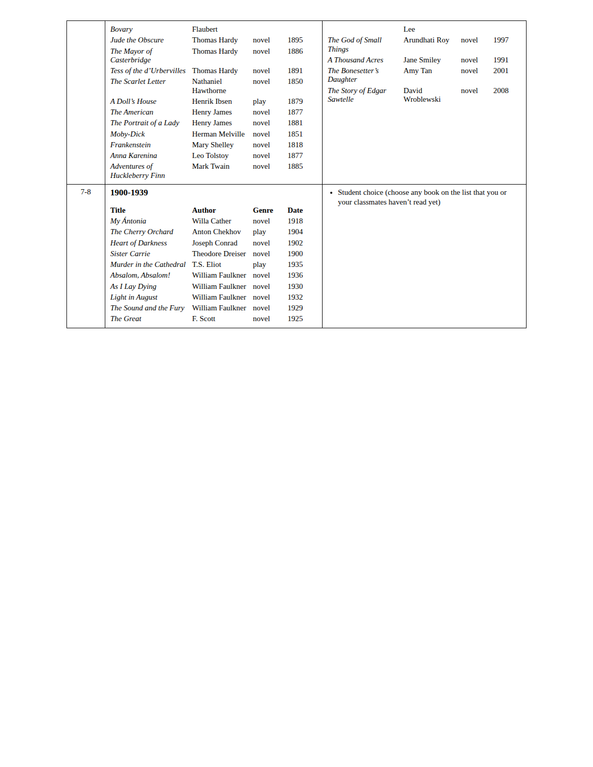| | / Bovary / Flaubert / / / / Jude the Obscure / Thomas Hardy / novel / 1895 / / The Mayor of Casterbridge / Thomas Hardy / novel / 1886 / / Tess of the d’Urbervilles / Thomas Hardy / novel / 1891 / / The Scarlet Letter / Nathaniel Hawthorne / novel / 1850 / / A Doll’s House / Henrik Ibsen / play / 1879 / / The American / Henry James / novel / 1877 / / The Portrait of a Lady / Henry James / novel / 1881 / / Moby-Dick / Herman Melville / novel / 1851 / / Frankenstein / Mary Shelley / novel / 1818 / / Anna Karenina / Leo Tolstoy / novel / 1877 / / Adventures of Huckleberry Finn / Mark Twain / novel / 1885 / | / / Lee / / / / The God of Small Things / Arundhati Roy / novel / 1997 / / A Thousand Acres / Jane Smiley / novel / 1991 / / The Bonesetter’s Daughter / Amy Tan / novel / 2001 / / The Story of Edgar Sawtelle / David Wroblewski / novel / 2008 / |
| 7-8 | 1900-1939 / Title / Author / Genre / Date / / My Ántonia / Willa Cather / novel / 1918 / / The Cherry Orchard / Anton Chekhov / play / 1904 / / Heart of Darkness / Joseph Conrad / novel / 1902 / / Sister Carrie / Theodore Dreiser / novel / 1900 / / Murder in the Cathedral / T.S. Eliot / play / 1935 / / Absalom, Absalom! / William Faulkner / novel / 1936 / / As I Lay Dying / William Faulkner / novel / 1930 / / Light in August / William Faulkner / novel / 1932 / / The Sound and the Fury / William Faulkner / novel / 1929 / / The Great / F. Scott / novel / 1925 / | Student choice (choose any book on the list that you or your classmates haven’t read yet) |